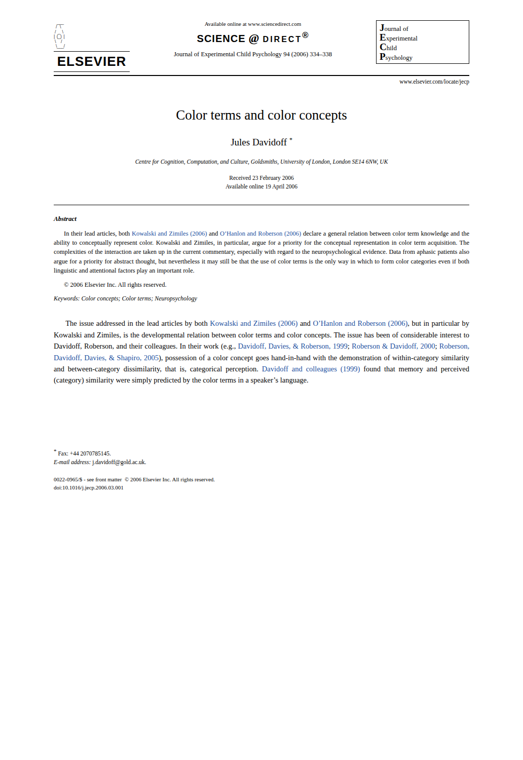___ / \ / _ \ | (_) | \ / \___/
ELSEVIER
Available online at www.sciencedirect.com
SCIENCE @ DIRECT®
Journal of Experimental Child Psychology 94 (2006) 334–338
Journal of
Experimental
Child
Psychology
www.elsevier.com/locate/jecp
Color terms and color concepts
Jules Davidoff *
Centre for Cognition, Computation, and Culture, Goldsmiths, University of London, London SE14 6NW, UK
Received 23 February 2006
Available online 19 April 2006
Abstract
In their lead articles, both Kowalski and Zimiles (2006) and O’Hanlon and Roberson (2006) declare a general relation between color term knowledge and the ability to conceptually represent color. Kowalski and Zimiles, in particular, argue for a priority for the conceptual representation in color term acquisition. The complexities of the interaction are taken up in the current commentary, especially with regard to the neuropsychological evidence. Data from aphasic patients also argue for a priority for abstract thought, but nevertheless it may still be that the use of color terms is the only way in which to form color categories even if both linguistic and attentional factors play an important role.
© 2006 Elsevier Inc. All rights reserved.
Keywords: Color concepts; Color terms; Neuropsychology
The issue addressed in the lead articles by both Kowalski and Zimiles (2006) and O’Hanlon and Roberson (2006), but in particular by Kowalski and Zimiles, is the developmental relation between color terms and color concepts. The issue has been of considerable interest to Davidoff, Roberson, and their colleagues. In their work (e.g., Davidoff, Davies, & Roberson, 1999; Roberson & Davidoff, 2000; Roberson, Davidoff, Davies, & Shapiro, 2005), possession of a color concept goes hand-in-hand with the demonstration of within-category similarity and between-category dissimilarity, that is, categorical perception. Davidoff and colleagues (1999) found that memory and perceived (category) similarity were simply predicted by the color terms in a speaker’s language.
* Fax: +44 2070785145.
E-mail address: j.davidoff@gold.ac.uk.
0022-0965/$ - see front matter © 2006 Elsevier Inc. All rights reserved.
doi:10.1016/j.jecp.2006.03.001